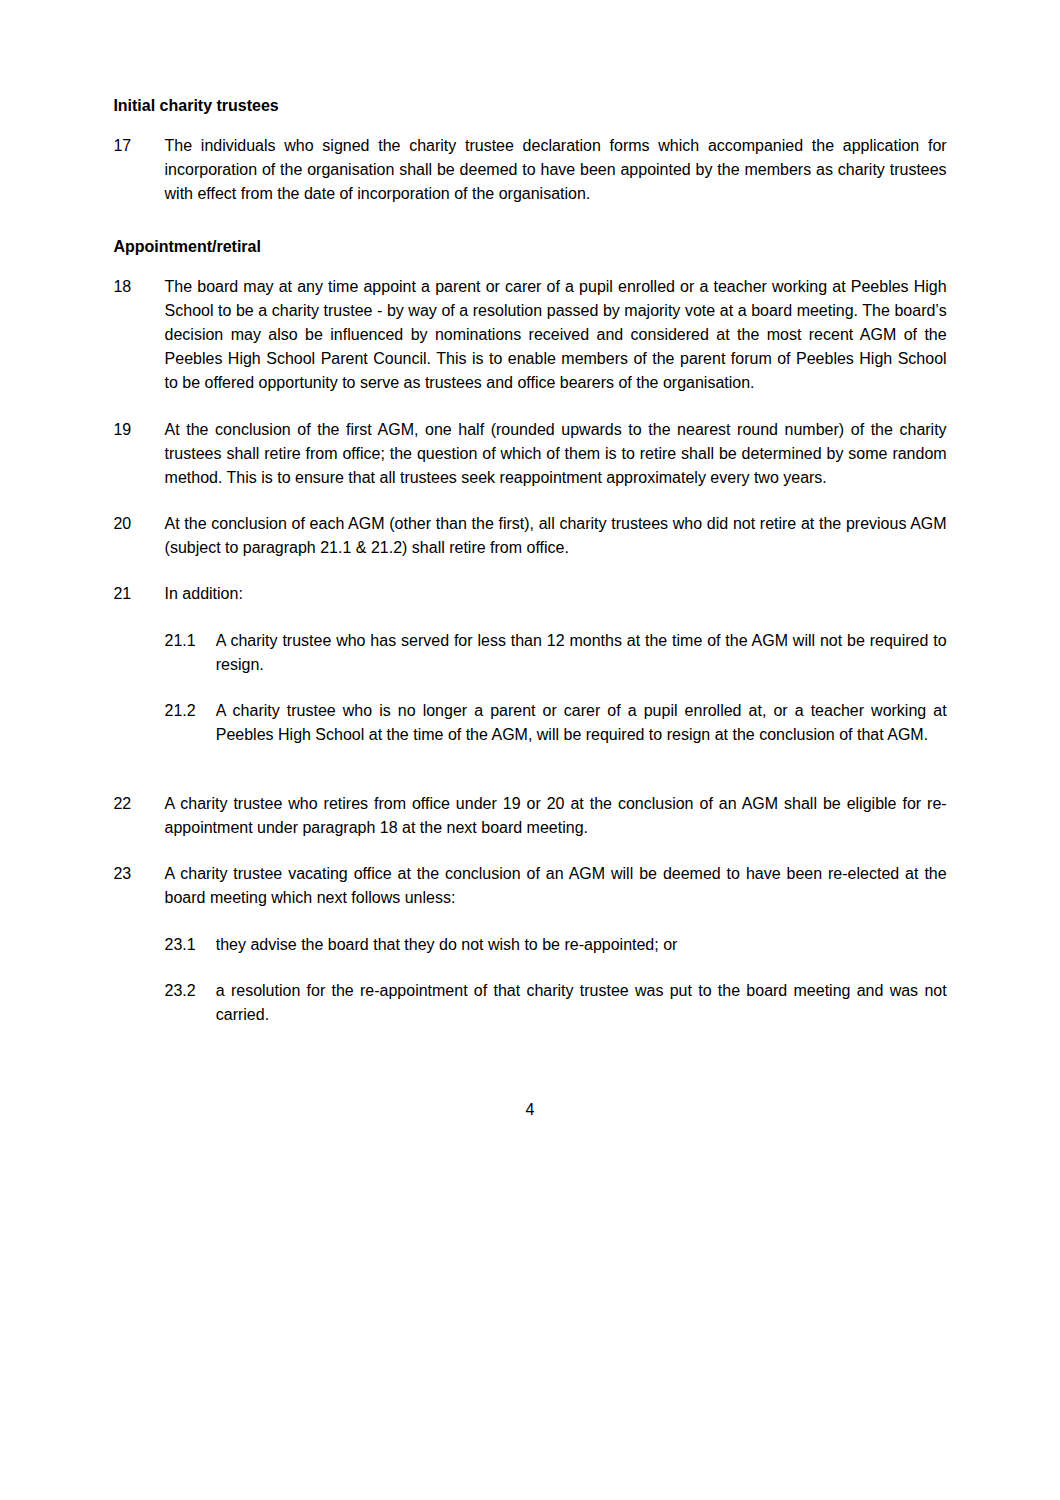Initial charity trustees
17
The individuals who signed the charity trustee declaration forms which accompanied the application for incorporation of the organisation shall be deemed to have been appointed by the members as charity trustees with effect from the date of incorporation of the organisation.
Appointment/retiral
18
The board may at any time appoint a parent or carer of a pupil enrolled or a teacher working at Peebles High School to be a charity trustee - by way of a resolution passed by majority vote at a board meeting. The board’s decision may also be influenced by nominations received and considered at the most recent AGM of the Peebles High School Parent Council. This is to enable members of the parent forum of Peebles High School to be offered opportunity to serve as trustees and office bearers of the organisation.
19
At the conclusion of the first AGM, one half (rounded upwards to the nearest round number) of the charity trustees shall retire from office; the question of which of them is to retire shall be determined by some random method. This is to ensure that all trustees seek reappointment approximately every two years.
20
At the conclusion of each AGM (other than the first), all charity trustees who did not retire at the previous AGM (subject to paragraph 21.1 & 21.2) shall retire from office.
21
In addition:
21.1
A charity trustee who has served for less than 12 months at the time of the AGM will not be required to resign.
21.2
A charity trustee who is no longer a parent or carer of a pupil enrolled at, or a teacher working at Peebles High School at the time of the AGM, will be required to resign at the conclusion of that AGM.
22
A charity trustee who retires from office under 19 or 20 at the conclusion of an AGM shall be eligible for re-appointment under paragraph 18 at the next board meeting.
23
A charity trustee vacating office at the conclusion of an AGM will be deemed to have been re-elected at the board meeting which next follows unless:
23.1
they advise the board that they do not wish to be re-appointed; or
23.2
a resolution for the re-appointment of that charity trustee was put to the board meeting and was not carried.
4